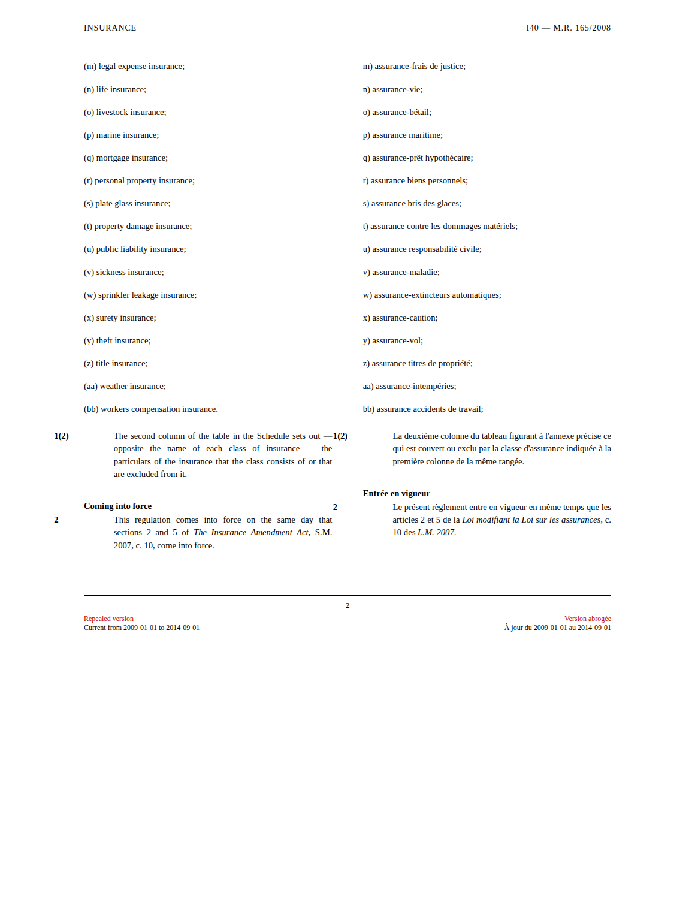INSURANCE
I40 — M.R. 165/2008
(m) legal expense insurance;
(n) life insurance;
(o) livestock insurance;
(p) marine insurance;
(q) mortgage insurance;
(r) personal property insurance;
(s) plate glass insurance;
(t) property damage insurance;
(u) public liability insurance;
(v) sickness insurance;
(w) sprinkler leakage insurance;
(x) surety insurance;
(y) theft insurance;
(z) title insurance;
(aa) weather insurance;
(bb) workers compensation insurance.
1(2) The second column of the table in the Schedule sets out — opposite the name of each class of insurance — the particulars of the insurance that the class consists of or that are excluded from it.
Coming into force
2 This regulation comes into force on the same day that sections 2 and 5 of The Insurance Amendment Act, S.M. 2007, c. 10, come into force.
m) assurance-frais de justice;
n) assurance-vie;
o) assurance-bétail;
p) assurance maritime;
q) assurance-prêt hypothécaire;
r) assurance biens personnels;
s) assurance bris des glaces;
t) assurance contre les dommages matériels;
u) assurance responsabilité civile;
v) assurance-maladie;
w) assurance-extincteurs automatiques;
x) assurance-caution;
y) assurance-vol;
z) assurance titres de propriété;
aa) assurance-intempéries;
bb) assurance accidents de travail;
1(2) La deuxième colonne du tableau figurant à l'annexe précise ce qui est couvert ou exclu par la classe d'assurance indiquée à la première colonne de la même rangée.
Entrée en vigueur
2 Le présent règlement entre en vigueur en même temps que les articles 2 et 5 de la Loi modifiant la Loi sur les assurances, c. 10 des L.M. 2007.
2
Repealed version
Current from 2009-01-01 to 2014-09-01
Version abrogée
À jour du 2009-01-01 au 2014-09-01